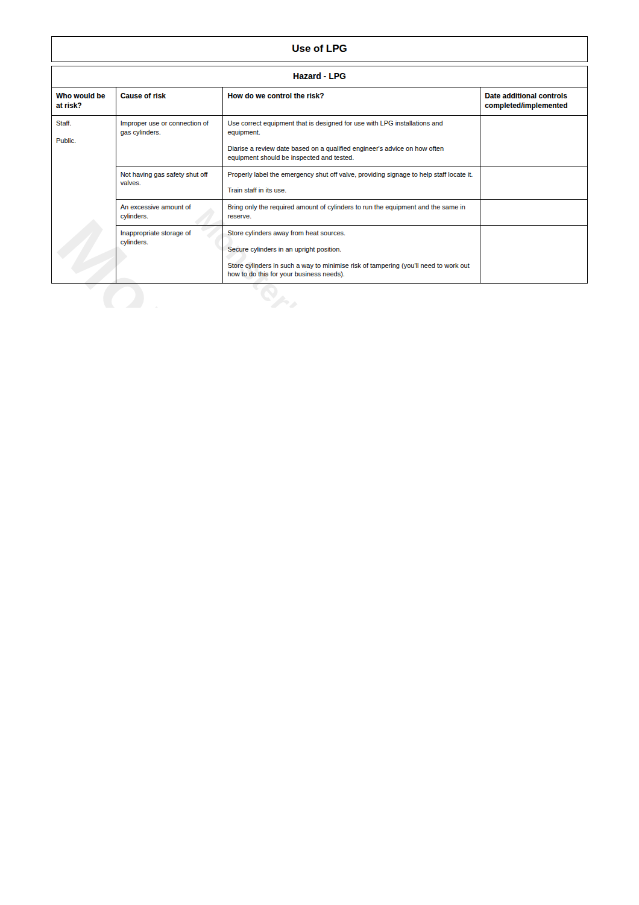Monsters Catering
Monster's Pie and Mash-19003
Use of LPG
| Hazard - LPG |
| Who would be at risk? | Cause of risk | How do we control the risk? | Date additional controls completed/implemented |
| Staff. Public. | Improper use or connection of gas cylinders. | Use correct equipment that is designed for use with LPG installations and equipment. Diarise a review date based on a qualified engineer's advice on how often equipment should be inspected and tested. | |
| Not having gas safety shut off valves. | Properly label the emergency shut off valve, providing signage to help staff locate it. Train staff in its use. | |
| An excessive amount of cylinders. | Bring only the required amount of cylinders to run the equipment and the same in reserve. | |
| Inappropriate storage of cylinders. | Store cylinders away from heat sources. Secure cylinders in an upright position. Store cylinders in such a way to minimise risk of tampering (you'll need to work out how to do this for your business needs). | |